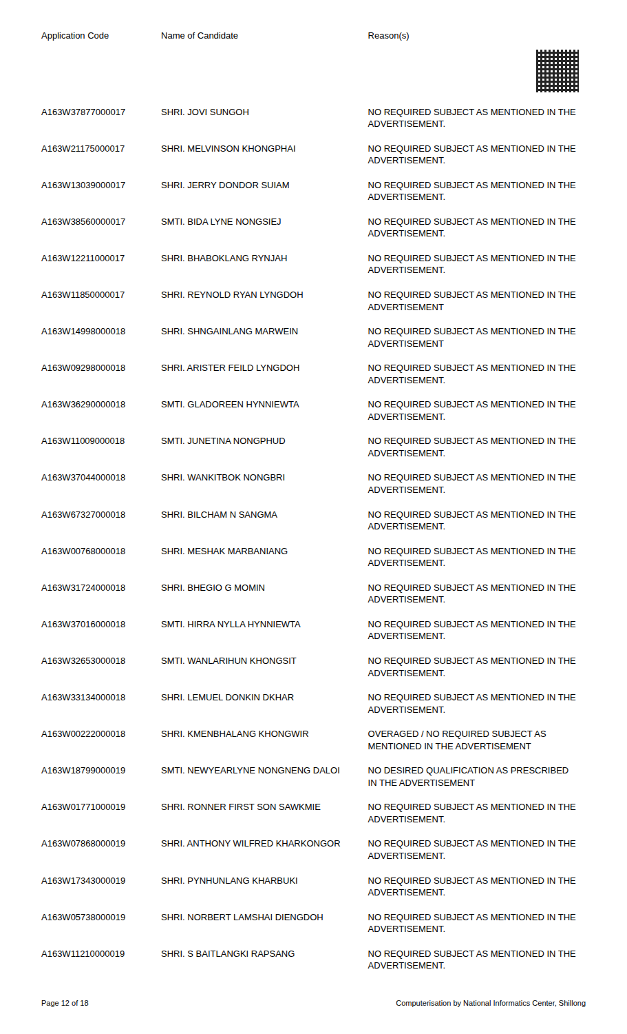| Application Code | Name of Candidate | Reason(s) |
| --- | --- | --- |
| A163W37877000017 | SHRI. JOVI SUNGOH | NO REQUIRED SUBJECT AS MENTIONED IN THE ADVERTISEMENT. |
| A163W21175000017 | SHRI. MELVINSON KHONGPHAI | NO REQUIRED SUBJECT AS MENTIONED IN THE ADVERTISEMENT. |
| A163W13039000017 | SHRI. JERRY DONDOR SUIAM | NO REQUIRED SUBJECT AS MENTIONED IN THE ADVERTISEMENT. |
| A163W38560000017 | SMTI. BIDA LYNE NONGSIEJ | NO REQUIRED SUBJECT AS MENTIONED IN THE ADVERTISEMENT. |
| A163W12211000017 | SHRI. BHABOKLANG RYNJAH | NO REQUIRED SUBJECT AS MENTIONED IN THE ADVERTISEMENT. |
| A163W11850000017 | SHRI. REYNOLD RYAN LYNGDOH | NO REQUIRED SUBJECT AS MENTIONED IN THE ADVERTISEMENT |
| A163W14998000018 | SHRI. SHNGAINLANG MARWEIN | NO REQUIRED SUBJECT AS MENTIONED IN THE ADVERTISEMENT |
| A163W09298000018 | SHRI. ARISTER FEILD LYNGDOH | NO REQUIRED SUBJECT AS MENTIONED IN THE ADVERTISEMENT. |
| A163W36290000018 | SMTI. GLADOREEN HYNNIEWTA | NO REQUIRED SUBJECT AS MENTIONED IN THE ADVERTISEMENT. |
| A163W11009000018 | SMTI. JUNETINA NONGPHUD | NO REQUIRED SUBJECT AS MENTIONED IN THE ADVERTISEMENT. |
| A163W37044000018 | SHRI. WANKITBOK NONGBRI | NO REQUIRED SUBJECT AS MENTIONED IN THE ADVERTISEMENT. |
| A163W67327000018 | SHRI. BILCHAM N SANGMA | NO REQUIRED SUBJECT AS MENTIONED IN THE ADVERTISEMENT. |
| A163W00768000018 | SHRI. MESHAK MARBANIANG | NO REQUIRED SUBJECT AS MENTIONED IN THE ADVERTISEMENT. |
| A163W31724000018 | SHRI. BHEGIO G MOMIN | NO REQUIRED SUBJECT AS MENTIONED IN THE ADVERTISEMENT. |
| A163W37016000018 | SMTI. HIRRA NYLLA HYNNIEWTA | NO REQUIRED SUBJECT AS MENTIONED IN THE ADVERTISEMENT. |
| A163W32653000018 | SMTI. WANLARIHUN KHONGSIT | NO REQUIRED SUBJECT AS MENTIONED IN THE ADVERTISEMENT. |
| A163W33134000018 | SHRI. LEMUEL DONKIN DKHAR | NO REQUIRED SUBJECT AS MENTIONED IN THE ADVERTISEMENT. |
| A163W00222000018 | SHRI. KMENBHALANG KHONGWIR | OVERAGED / NO REQUIRED SUBJECT AS MENTIONED IN THE ADVERTISEMENT |
| A163W18799000019 | SMTI. NEWYEARLYNE NONGNENG DALOI | NO DESIRED QUALIFICATION AS PRESCRIBED IN THE ADVERTISEMENT |
| A163W01771000019 | SHRI. RONNER FIRST SON SAWKMIE | NO REQUIRED SUBJECT AS MENTIONED IN THE ADVERTISEMENT. |
| A163W07868000019 | SHRI. ANTHONY WILFRED KHARKONGOR | NO REQUIRED SUBJECT AS MENTIONED IN THE ADVERTISEMENT. |
| A163W17343000019 | SHRI. PYNHUNLANG KHARBUKI | NO REQUIRED SUBJECT AS MENTIONED IN THE ADVERTISEMENT. |
| A163W05738000019 | SHRI. NORBERT LAMSHAI DIENGDOH | NO REQUIRED SUBJECT AS MENTIONED IN THE ADVERTISEMENT. |
| A163W11210000019 | SHRI. S BAITLANGKI RAPSANG | NO REQUIRED SUBJECT AS MENTIONED IN THE ADVERTISEMENT. |
Page 12 of 18 Computerisation by National Informatics Center, Shillong